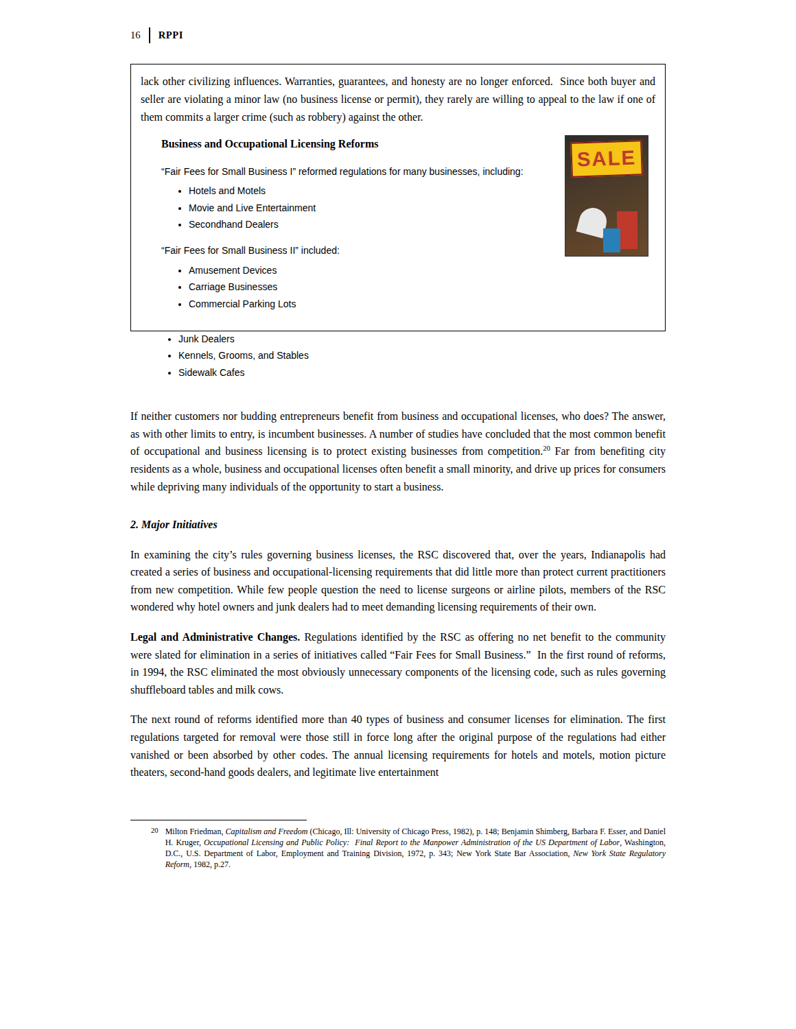16 RPPI
lack other civilizing influences. Warranties, guarantees, and honesty are no longer enforced. Since both buyer and seller are violating a minor law (no business license or permit), they rarely are willing to appeal to the law if one of them commits a larger crime (such as robbery) against the other.
SALE
Business and Occupational Licensing Reforms
“Fair Fees for Small Business I” reformed regulations for many businesses, including:
Hotels and Motels
Movie and Live Entertainment
Secondhand Dealers
“Fair Fees for Small Business II” included:
Amusement Devices
Carriage Businesses
Commercial Parking Lots
Junk Dealers
Kennels, Grooms, and Stables
Sidewalk Cafes
If neither customers nor budding entrepreneurs benefit from business and occupational licenses, who does? The answer, as with other limits to entry, is incumbent businesses. A number of studies have concluded that the most common benefit of occupational and business licensing is to protect existing businesses from competition.20 Far from benefiting city residents as a whole, business and occupational licenses often benefit a small minority, and drive up prices for consumers while depriving many individuals of the opportunity to start a business.
2. Major Initiatives
In examining the city’s rules governing business licenses, the RSC discovered that, over the years, Indianapolis had created a series of business and occupational-licensing requirements that did little more than protect current practitioners from new competition. While few people question the need to license surgeons or airline pilots, members of the RSC wondered why hotel owners and junk dealers had to meet demanding licensing requirements of their own.
Legal and Administrative Changes. Regulations identified by the RSC as offering no net benefit to the community were slated for elimination in a series of initiatives called “Fair Fees for Small Business.” In the first round of reforms, in 1994, the RSC eliminated the most obviously unnecessary components of the licensing code, such as rules governing shuffleboard tables and milk cows.
The next round of reforms identified more than 40 types of business and consumer licenses for elimination. The first regulations targeted for removal were those still in force long after the original purpose of the regulations had either vanished or been absorbed by other codes. The annual licensing requirements for hotels and motels, motion picture theaters, second-hand goods dealers, and legitimate live entertainment
20
Milton Friedman, Capitalism and Freedom (Chicago, Ill: University of Chicago Press, 1982), p. 148; Benjamin Shimberg, Barbara F. Esser, and Daniel H. Kruger, Occupational Licensing and Public Policy: Final Report to the Manpower Administration of the US Department of Labor, Washington, D.C., U.S. Department of Labor, Employment and Training Division, 1972, p. 343; New York State Bar Association, New York State Regulatory Reform, 1982, p.27.